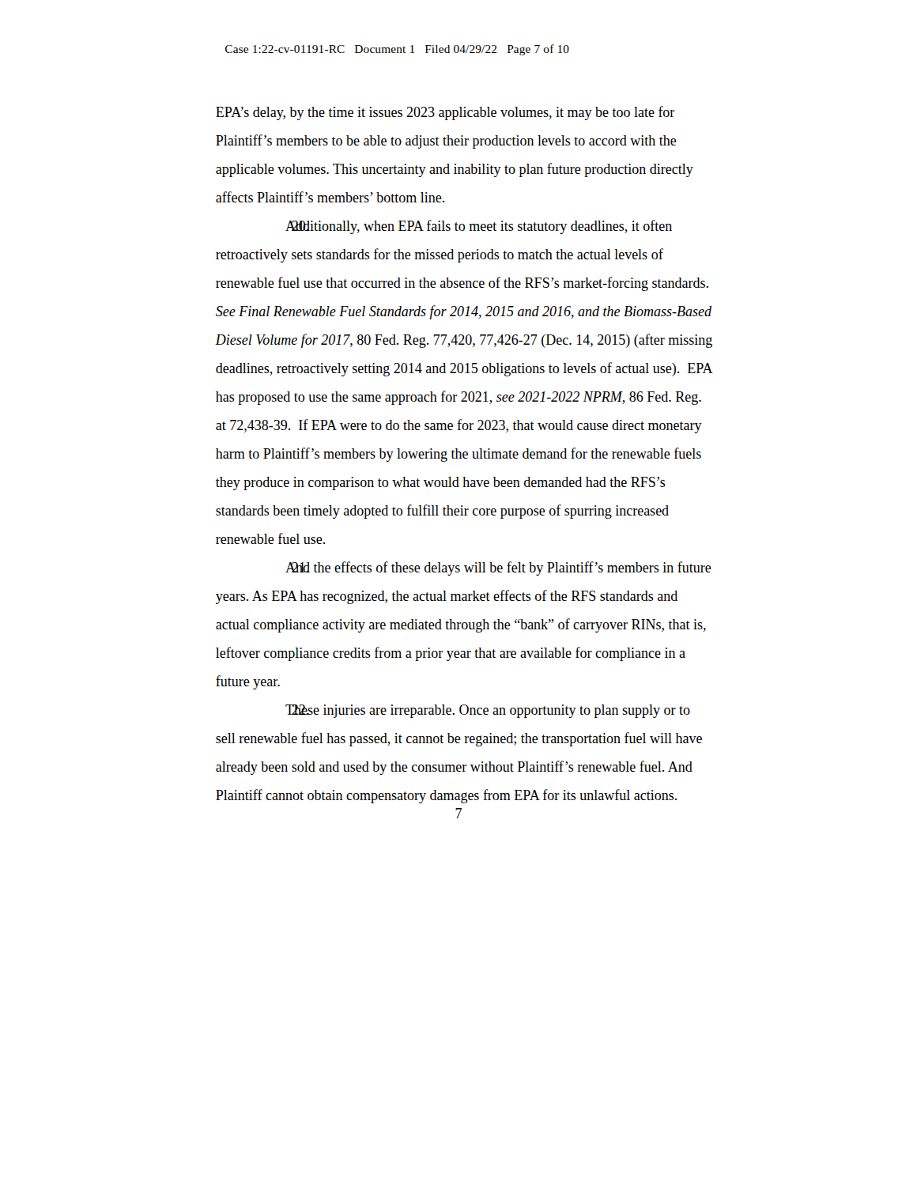Case 1:22-cv-01191-RC Document 1 Filed 04/29/22 Page 7 of 10
EPA’s delay, by the time it issues 2023 applicable volumes, it may be too late for Plaintiff’s members to be able to adjust their production levels to accord with the applicable volumes. This uncertainty and inability to plan future production directly affects Plaintiff’s members’ bottom line.
20. Additionally, when EPA fails to meet its statutory deadlines, it often retroactively sets standards for the missed periods to match the actual levels of renewable fuel use that occurred in the absence of the RFS’s market-forcing standards. See Final Renewable Fuel Standards for 2014, 2015 and 2016, and the Biomass-Based Diesel Volume for 2017, 80 Fed. Reg. 77,420, 77,426-27 (Dec. 14, 2015) (after missing deadlines, retroactively setting 2014 and 2015 obligations to levels of actual use). EPA has proposed to use the same approach for 2021, see 2021-2022 NPRM, 86 Fed. Reg. at 72,438-39. If EPA were to do the same for 2023, that would cause direct monetary harm to Plaintiff’s members by lowering the ultimate demand for the renewable fuels they produce in comparison to what would have been demanded had the RFS’s standards been timely adopted to fulfill their core purpose of spurring increased renewable fuel use.
21. And the effects of these delays will be felt by Plaintiff’s members in future years. As EPA has recognized, the actual market effects of the RFS standards and actual compliance activity are mediated through the “bank” of carryover RINs, that is, leftover compliance credits from a prior year that are available for compliance in a future year.
22. These injuries are irreparable. Once an opportunity to plan supply or to sell renewable fuel has passed, it cannot be regained; the transportation fuel will have already been sold and used by the consumer without Plaintiff’s renewable fuel. And Plaintiff cannot obtain compensatory damages from EPA for its unlawful actions.
7